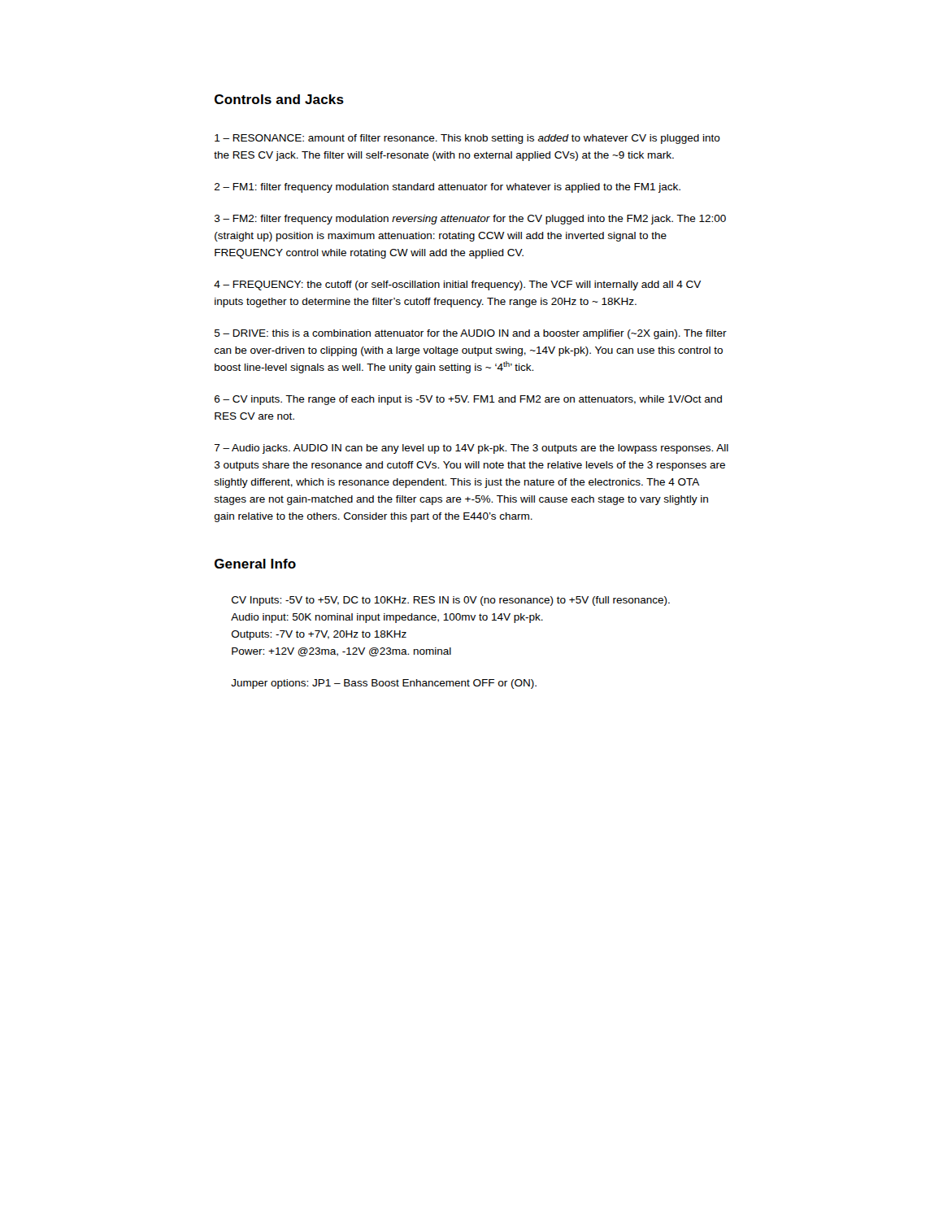Controls and Jacks
1 – RESONANCE: amount of filter resonance. This knob setting is added to whatever CV is plugged into the RES CV jack. The filter will self-resonate (with no external applied CVs) at the ~9 tick mark.
2 – FM1: filter frequency modulation standard attenuator for whatever is applied to the FM1 jack.
3 – FM2: filter frequency modulation reversing attenuator for the CV plugged into the FM2 jack. The 12:00 (straight up) position is maximum attenuation: rotating CCW will add the inverted signal to the FREQUENCY control while rotating CW will add the applied CV.
4 – FREQUENCY: the cutoff (or self-oscillation initial frequency). The VCF will internally add all 4 CV inputs together to determine the filter’s cutoff frequency. The range is 20Hz to ~ 18KHz.
5 – DRIVE: this is a combination attenuator for the AUDIO IN and a booster amplifier (~2X gain). The filter can be over-driven to clipping (with a large voltage output swing, ~14V pk-pk). You can use this control to boost line-level signals as well. The unity gain setting is ~ ‘4th’ tick.
6 – CV inputs. The range of each input is -5V to +5V. FM1 and FM2 are on attenuators, while 1V/Oct and RES CV are not.
7 – Audio jacks. AUDIO IN can be any level up to 14V pk-pk. The 3 outputs are the lowpass responses. All 3 outputs share the resonance and cutoff CVs. You will note that the relative levels of the 3 responses are slightly different, which is resonance dependent. This is just the nature of the electronics. The 4 OTA stages are not gain-matched and the filter caps are +-5%. This will cause each stage to vary slightly in gain relative to the others. Consider this part of the E440’s charm.
General Info
CV Inputs: -5V to +5V, DC to 10KHz. RES IN is 0V (no resonance) to +5V (full resonance).
Audio input: 50K nominal input impedance, 100mv to 14V pk-pk.
Outputs: -7V to +7V, 20Hz to 18KHz
Power: +12V @23ma, -12V @23ma. nominal
Jumper options: JP1 – Bass Boost Enhancement OFF or (ON).